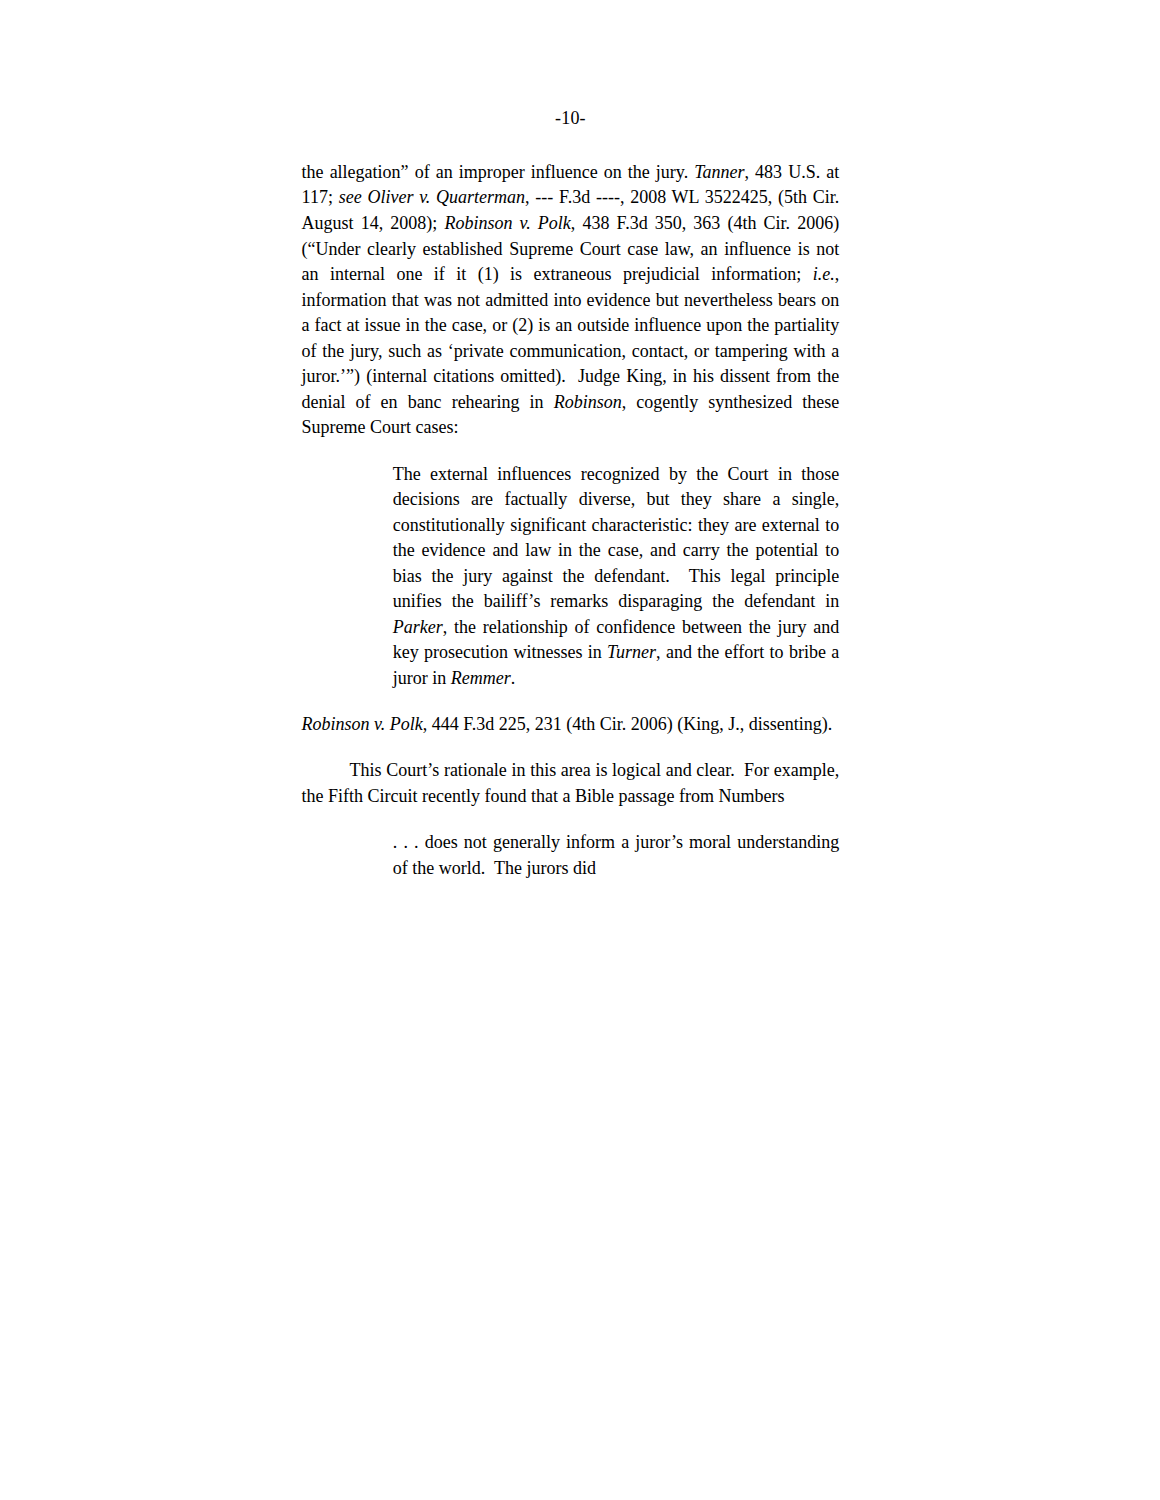-10-
the allegation” of an improper influence on the jury. Tanner, 483 U.S. at 117; see Oliver v. Quarterman, --- F.3d ----, 2008 WL 3522425, (5th Cir. August 14, 2008); Robinson v. Polk, 438 F.3d 350, 363 (4th Cir. 2006) (“Under clearly established Supreme Court case law, an influence is not an internal one if it (1) is extraneous prejudicial information; i.e., information that was not admitted into evidence but nevertheless bears on a fact at issue in the case, or (2) is an outside influence upon the partiality of the jury, such as ‘private communication, contact, or tampering with a juror.’”) (internal citations omitted). Judge King, in his dissent from the denial of en banc rehearing in Robinson, cogently synthesized these Supreme Court cases:
The external influences recognized by the Court in those decisions are factually diverse, but they share a single, constitutionally significant characteristic: they are external to the evidence and law in the case, and carry the potential to bias the jury against the defendant. This legal principle unifies the bailiff’s remarks disparaging the defendant in Parker, the relationship of confidence between the jury and key prosecution witnesses in Turner, and the effort to bribe a juror in Remmer.
Robinson v. Polk, 444 F.3d 225, 231 (4th Cir. 2006) (King, J., dissenting).
This Court’s rationale in this area is logical and clear. For example, the Fifth Circuit recently found that a Bible passage from Numbers
. . . does not generally inform a juror’s moral understanding of the world. The jurors did